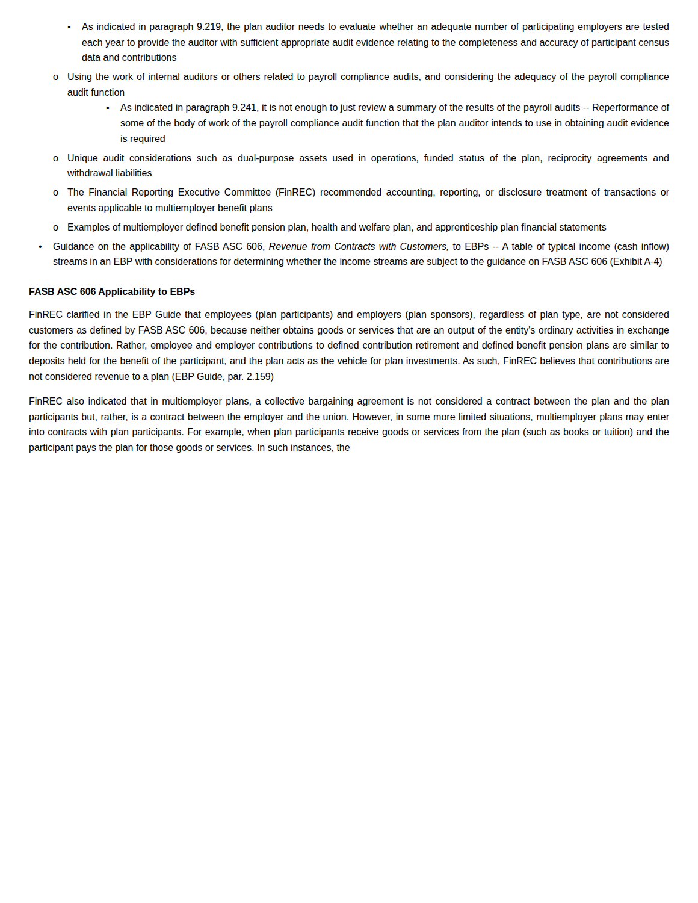As indicated in paragraph 9.219, the plan auditor needs to evaluate whether an adequate number of participating employers are tested each year to provide the auditor with sufficient appropriate audit evidence relating to the completeness and accuracy of participant census data and contributions
Using the work of internal auditors or others related to payroll compliance audits, and considering the adequacy of the payroll compliance audit function
As indicated in paragraph 9.241, it is not enough to just review a summary of the results of the payroll audits -- Reperformance of some of the body of work of the payroll compliance audit function that the plan auditor intends to use in obtaining audit evidence is required
Unique audit considerations such as dual-purpose assets used in operations, funded status of the plan, reciprocity agreements and withdrawal liabilities
The Financial Reporting Executive Committee (FinREC) recommended accounting, reporting, or disclosure treatment of transactions or events applicable to multiemployer benefit plans
Examples of multiemployer defined benefit pension plan, health and welfare plan, and apprenticeship plan financial statements
Guidance on the applicability of FASB ASC 606, Revenue from Contracts with Customers, to EBPs -- A table of typical income (cash inflow) streams in an EBP with considerations for determining whether the income streams are subject to the guidance on FASB ASC 606 (Exhibit A-4)
FASB ASC 606 Applicability to EBPs
FinREC clarified in the EBP Guide that employees (plan participants) and employers (plan sponsors), regardless of plan type, are not considered customers as defined by FASB ASC 606, because neither obtains goods or services that are an output of the entity's ordinary activities in exchange for the contribution. Rather, employee and employer contributions to defined contribution retirement and defined benefit pension plans are similar to deposits held for the benefit of the participant, and the plan acts as the vehicle for plan investments. As such, FinREC believes that contributions are not considered revenue to a plan (EBP Guide, par. 2.159)
FinREC also indicated that in multiemployer plans, a collective bargaining agreement is not considered a contract between the plan and the plan participants but, rather, is a contract between the employer and the union. However, in some more limited situations, multiemployer plans may enter into contracts with plan participants. For example, when plan participants receive goods or services from the plan (such as books or tuition) and the participant pays the plan for those goods or services. In such instances, the